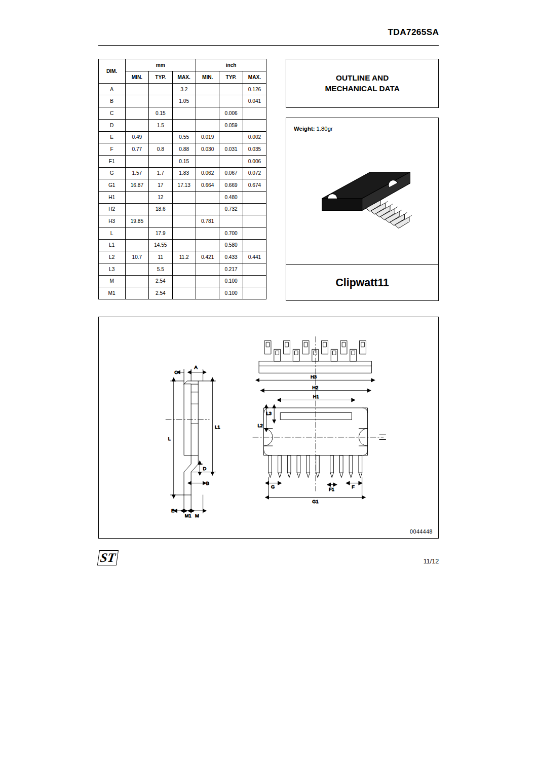TDA7265SA
| DIM. | mm | inch |
| --- | --- | --- |
| MIN. | TYP. | MAX. | MIN. | TYP. | MAX. |
| A | | | 3.2 | | | 0.126 |
| B | | | 1.05 | | | 0.041 |
| C | | 0.15 | | | 0.006 | |
| D | | 1.5 | | | 0.059 | |
| E | 0.49 | | 0.55 | 0.019 | | 0.002 |
| F | 0.77 | 0.8 | 0.88 | 0.030 | 0.031 | 0.035 |
| F1 | | | 0.15 | | | 0.006 |
| G | 1.57 | 1.7 | 1.83 | 0.062 | 0.067 | 0.072 |
| G1 | 16.87 | 17 | 17.13 | 0.664 | 0.669 | 0.674 |
| H1 | | 12 | | | 0.480 | |
| H2 | | 18.6 | | | 0.732 | |
| H3 | 19.85 | | | 0.781 | | |
| L | | 17.9 | | | 0.700 | |
| L1 | | 14.55 | | | 0.580 | |
| L2 | 10.7 | 11 | 11.2 | 0.421 | 0.433 | 0.441 |
| L3 | | 5.5 | | | 0.217 | |
| M | | 2.54 | | | 0.100 | |
| M1 | | 2.54 | | | 0.100 | |
OUTLINE AND
MECHANICAL DATA
Weight: 1.80gr
Clipwatt11
C A L L1 D B E M1 M H3 H2 H1 L3 L2 G F1 F G1
0044448
ST
11/12